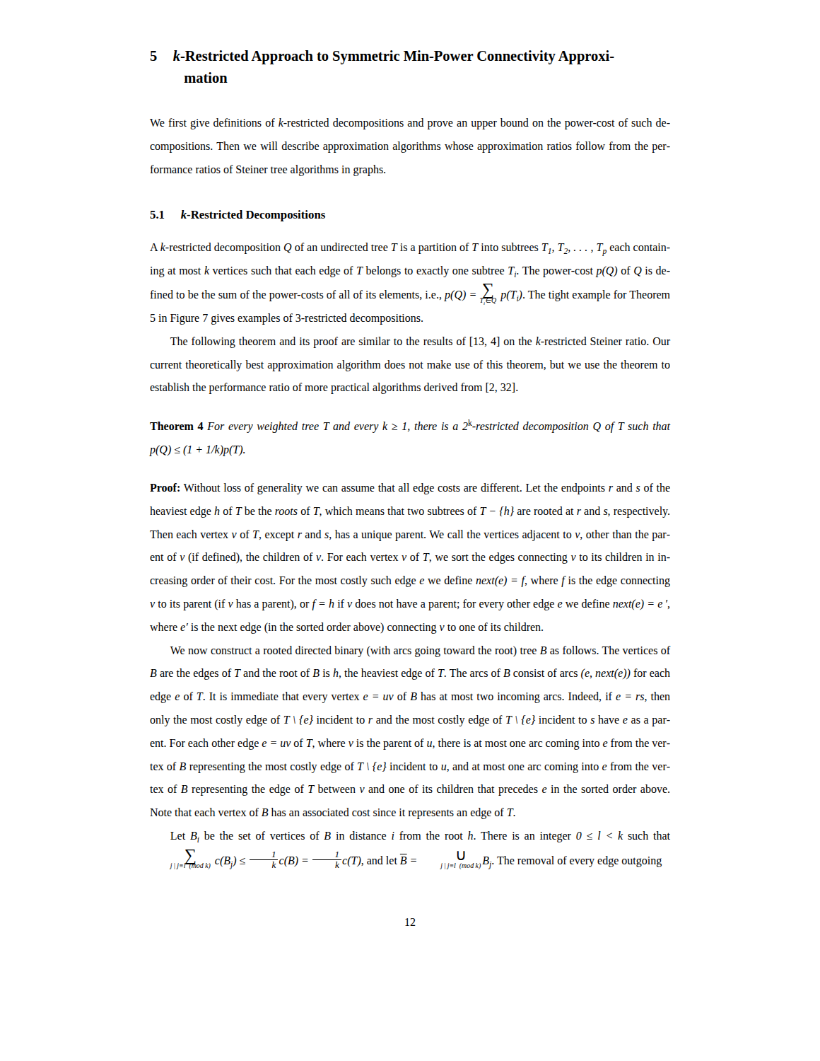5 k-Restricted Approach to Symmetric Min-Power Connectivity Approxi-mation
We first give definitions of k-restricted decompositions and prove an upper bound on the power-cost of such decompositions. Then we will describe approximation algorithms whose approximation ratios follow from the performance ratios of Steiner tree algorithms in graphs.
5.1 k-Restricted Decompositions
A k-restricted decomposition Q of an undirected tree T is a partition of T into subtrees T1, T2, . . . , Tp each containing at most k vertices such that each edge of T belongs to exactly one subtree Ti. The power-cost p(Q) of Q is defined to be the sum of the power-costs of all of its elements, i.e., p(Q) = ∑Ti∈Q p(Ti). The tight example for Theorem 5 in Figure 7 gives examples of 3-restricted decompositions.
The following theorem and its proof are similar to the results of [13, 4] on the k-restricted Steiner ratio. Our current theoretically best approximation algorithm does not make use of this theorem, but we use the theorem to establish the performance ratio of more practical algorithms derived from [2, 32].
Theorem 4 For every weighted tree T and every k ≥ 1, there is a 2k-restricted decomposition Q of T such that p(Q) ≤ (1 + 1/k)p(T).
Proof: Without loss of generality we can assume that all edge costs are different. Let the endpoints r and s of the heaviest edge h of T be the roots of T, which means that two subtrees of T − {h} are rooted at r and s, respectively. Then each vertex v of T, except r and s, has a unique parent. We call the vertices adjacent to v, other than the parent of v (if defined), the children of v. For each vertex v of T, we sort the edges connecting v to its children in increasing order of their cost. For the most costly such edge e we define next(e) = f, where f is the edge connecting v to its parent (if v has a parent), or f = h if v does not have a parent; for every other edge e we define next(e) = e ′, where e′ is the next edge (in the sorted order above) connecting v to one of its children.
We now construct a rooted directed binary (with arcs going toward the root) tree B as follows. The vertices of B are the edges of T and the root of B is h, the heaviest edge of T. The arcs of B consist of arcs (e, next(e)) for each edge e of T. It is immediate that every vertex e = uv of B has at most two incoming arcs. Indeed, if e = rs, then only the most costly edge of T \ {e} incident to r and the most costly edge of T \ {e} incident to s have e as a parent. For each other edge e = uv of T, where v is the parent of u, there is at most one arc coming into e from the vertex of B representing the most costly edge of T \ {e} incident to u, and at most one arc coming into e from the vertex of B representing the edge of T between v and one of its children that precedes e in the sorted order above. Note that each vertex of B has an associated cost since it represents an edge of T.
Let Bi be the set of vertices of B in distance i from the root h. There is an integer 0 ≤ l < k such that ∑j | j≡l (mod k) c(Bj) ≤ 1 kc(B) = 1 kc(T), and let B = ∪j | j≡l (mod k) Bj. The removal of every edge outgoing
12